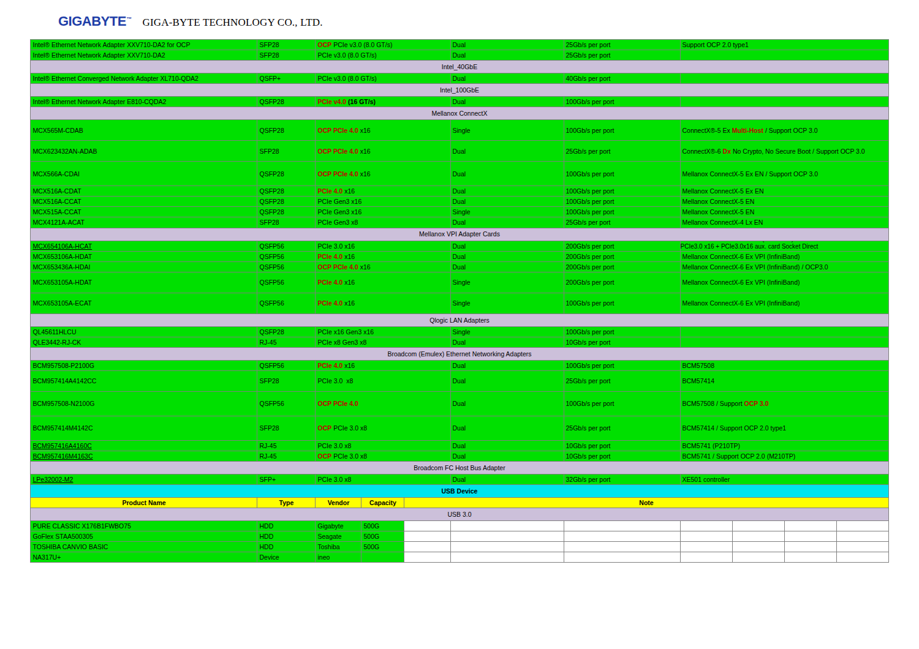GIGABYTE™
GIGA-BYTE TECHNOLOGY CO., LTD.
| Intel® Ethernet Network Adapter XXV710-DA2 for OCP | SFP28 | OCP PCIe v3.0 (8.0 GT/s) | Dual | 25Gb/s per port | Support OCP 2.0 type1 |
| Intel® Ethernet Network Adapter XXV710-DA2 | SFP28 | PCIe v3.0 (8.0 GT/s) | Dual | 25Gb/s per port | |
| Intel_40GbE |
| Intel® Ethernet Converged Network Adapter XL710-QDA2 | QSFP+ | PCIe v3.0 (8.0 GT/s) | Dual | 40Gb/s per port | |
| Intel_100GbE |
| Intel® Ethernet Network Adapter E810-CQDA2 | QSFP28 | PCIe v4.0 (16 GT/s) | Dual | 100Gb/s per port | |
| Mellanox ConnectX |
| MCX565M-CDAB | QSFP28 | OCP PCIe 4.0 x16 | Single | 100Gb/s per port | ConnectX®-5 Ex Multi-Host / Support OCP 3.0 |
| MCX623432AN-ADAB | SFP28 | OCP PCIe 4.0 x16 | Dual | 25Gb/s per port | ConnectX®-6 Dx No Crypto, No Secure Boot / Support OCP 3.0 |
| MCX566A-CDAI | QSFP28 | OCP PCIe 4.0 x16 | Dual | 100Gb/s per port | Mellanox ConnectX-5 Ex EN / Support OCP 3.0 |
| MCX516A-CDAT | QSFP28 | PCIe 4.0 x16 | Dual | 100Gb/s per port | Mellanox ConnectX-5 Ex EN |
| MCX516A-CCAT | QSFP28 | PCIe Gen3 x16 | Dual | 100Gb/s per port | Mellanox ConnectX-5 EN |
| MCX515A-CCAT | QSFP28 | PCIe Gen3 x16 | Single | 100Gb/s per port | Mellanox ConnectX-5 EN |
| MCX4121A-ACAT | SFP28 | PCIe Gen3 x8 | Dual | 25Gb/s per port | Mellanox ConnectX-4 Lx EN |
| Mellanox VPI Adapter Cards |
| MCX654106A-HCAT | QSFP56 | PCIe 3.0 x16 | Dual | 200Gb/s per port | Mellanox ConnectX-6 EX VPI (InfiniBand) PCIe3.0 x16 + PCIe3.0x16 aux. card Socket Direct |
| MCX653106A-HDAT | QSFP56 | PCIe 4.0 x16 | Dual | 200Gb/s per port | Mellanox ConnectX-6 Ex VPI (InfiniBand) |
| MCX653436A-HDAI | QSFP56 | OCP PCIe 4.0 x16 | Dual | 200Gb/s per port | Mellanox ConnectX-6 Ex VPI (InfiniBand) / OCP3.0 |
| MCX653105A-HDAT | QSFP56 | PCIe 4.0 x16 | Single | 200Gb/s per port | Mellanox ConnectX-6 Ex VPI (InfiniBand) |
| MCX653105A-ECAT | QSFP56 | PCIe 4.0 x16 | Single | 100Gb/s per port | Mellanox ConnectX-6 Ex VPI (InfiniBand) |
| Qlogic LAN Adapters |
| QL45611HLCU | QSFP28 | PCIe x16 Gen3 x16 | Single | 100Gb/s per port | |
| QLE3442-RJ-CK | RJ-45 | PCIe x8 Gen3 x8 | Dual | 10Gb/s per port | |
| Broadcom (Emulex) Ethernet Networking Adapters |
| BCM957508-P2100G | QSFP56 | PCIe 4.0 x16 | Dual | 100Gb/s per port | BCM57508 |
| BCM957414A4142CC | SFP28 | PCIe 3.0 x8 | Dual | 25Gb/s per port | BCM57414 |
| BCM957508-N2100G | QSFP56 | OCP PCIe 4.0 | Dual | 100Gb/s per port | BCM57508 / Support OCP 3.0 |
| BCM957414M4142C | SFP28 | OCP PCIe 3.0 x8 | Dual | 25Gb/s per port | BCM57414 / Support OCP 2.0 type1 |
| BCM957416A4160C | RJ-45 | PCIe 3.0 x8 | Dual | 10Gb/s per port | BCM5741 (P210TP) |
| BCM957416M4163C | RJ-45 | OCP PCIe 3.0 x8 | Dual | 10Gb/s per port | BCM5741 / Support OCP 2.0 (M210TP) |
| Broadcom FC Host Bus Adapter |
| LPe32002-M2 | SFP+ | PCIe 3.0 x8 | Dual | 32Gb/s per port | XE501 controller |
| USB Device |
| Product Name | Type | Vendor | Capacity | Note |
| USB 3.0 |
| PURE CLASSIC X176B1FWBO75 | HDD | Gigabyte | 500G | | | | | | | |
| GoFlex STAA500305 | HDD | Seagate | 500G | | | | | | | |
| TOSHIBA CANVIO BASIC | HDD | Toshiba | 500G | | | | | | | |
| NA317U+ | Device | ineo | | | | | | | | |